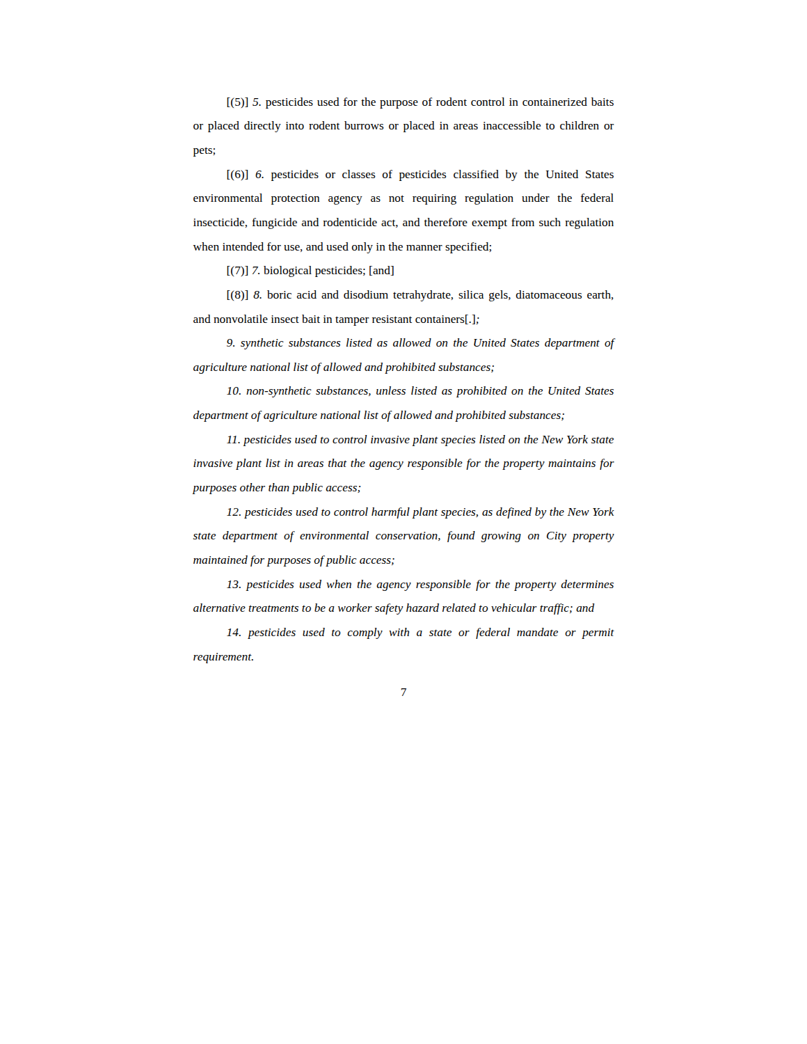[(5)] 5. pesticides used for the purpose of rodent control in containerized baits or placed directly into rodent burrows or placed in areas inaccessible to children or pets;
[(6)] 6. pesticides or classes of pesticides classified by the United States environmental protection agency as not requiring regulation under the federal insecticide, fungicide and rodenticide act, and therefore exempt from such regulation when intended for use, and used only in the manner specified;
[(7)] 7. biological pesticides; [and]
[(8)] 8. boric acid and disodium tetrahydrate, silica gels, diatomaceous earth, and nonvolatile insect bait in tamper resistant containers[.];
9. synthetic substances listed as allowed on the United States department of agriculture national list of allowed and prohibited substances;
10. non-synthetic substances, unless listed as prohibited on the United States department of agriculture national list of allowed and prohibited substances;
11. pesticides used to control invasive plant species listed on the New York state invasive plant list in areas that the agency responsible for the property maintains for purposes other than public access;
12. pesticides used to control harmful plant species, as defined by the New York state department of environmental conservation, found growing on City property maintained for purposes of public access;
13. pesticides used when the agency responsible for the property determines alternative treatments to be a worker safety hazard related to vehicular traffic; and
14. pesticides used to comply with a state or federal mandate or permit requirement.
7